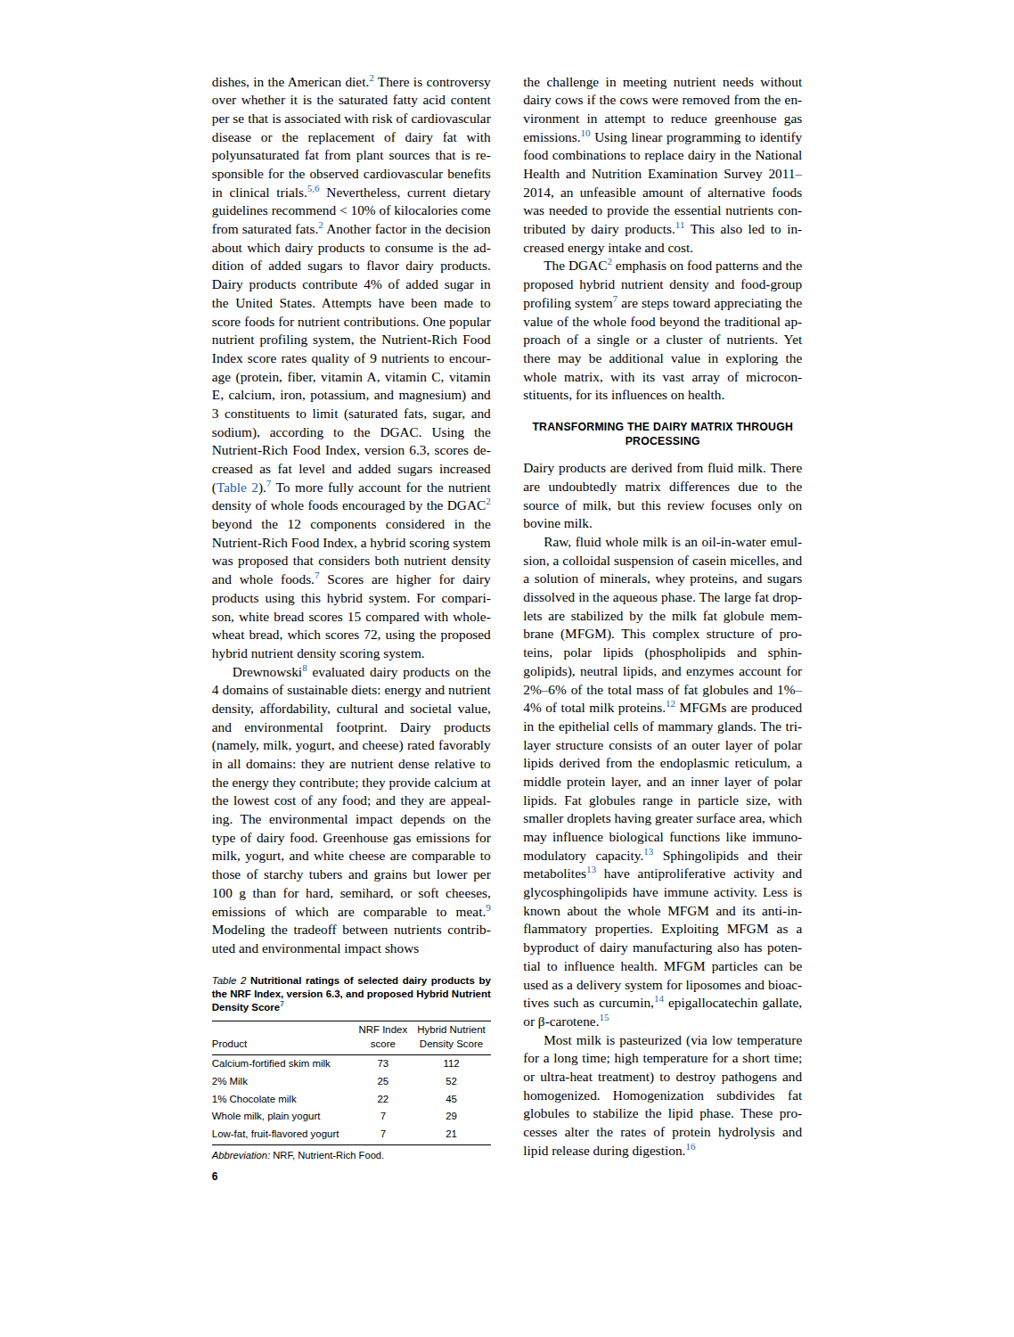dishes, in the American diet.2 There is controversy over whether it is the saturated fatty acid content per se that is associated with risk of cardiovascular disease or the replacement of dairy fat with polyunsaturated fat from plant sources that is responsible for the observed cardiovascular benefits in clinical trials.5,6 Nevertheless, current dietary guidelines recommend < 10% of kilocalories come from saturated fats.2 Another factor in the decision about which dairy products to consume is the addition of added sugars to flavor dairy products. Dairy products contribute 4% of added sugar in the United States. Attempts have been made to score foods for nutrient contributions. One popular nutrient profiling system, the Nutrient-Rich Food Index score rates quality of 9 nutrients to encourage (protein, fiber, vitamin A, vitamin C, vitamin E, calcium, iron, potassium, and magnesium) and 3 constituents to limit (saturated fats, sugar, and sodium), according to the DGAC. Using the Nutrient-Rich Food Index, version 6.3, scores decreased as fat level and added sugars increased (Table 2).7 To more fully account for the nutrient density of whole foods encouraged by the DGAC2 beyond the 12 components considered in the Nutrient-Rich Food Index, a hybrid scoring system was proposed that considers both nutrient density and whole foods.7 Scores are higher for dairy products using this hybrid system. For comparison, white bread scores 15 compared with whole-wheat bread, which scores 72, using the proposed hybrid nutrient density scoring system.
Drewnowski8 evaluated dairy products on the 4 domains of sustainable diets: energy and nutrient density, affordability, cultural and societal value, and environmental footprint. Dairy products (namely, milk, yogurt, and cheese) rated favorably in all domains: they are nutrient dense relative to the energy they contribute; they provide calcium at the lowest cost of any food; and they are appealing. The environmental impact depends on the type of dairy food. Greenhouse gas emissions for milk, yogurt, and white cheese are comparable to those of starchy tubers and grains but lower per 100 g than for hard, semihard, or soft cheeses, emissions of which are comparable to meat.9 Modeling the tradeoff between nutrients contributed and environmental impact shows
Table 2 Nutritional ratings of selected dairy products by the NRF Index, version 6.3, and proposed Hybrid Nutrient Density Score7
| Product | NRF Index score | Hybrid Nutrient Density Score |
| --- | --- | --- |
| Calcium-fortified skim milk | 73 | 112 |
| 2% Milk | 25 | 52 |
| 1% Chocolate milk | 22 | 45 |
| Whole milk, plain yogurt | 7 | 29 |
| Low-fat, fruit-flavored yogurt | 7 | 21 |
Abbreviation: NRF, Nutrient-Rich Food.
the challenge in meeting nutrient needs without dairy cows if the cows were removed from the environment in attempt to reduce greenhouse gas emissions.10 Using linear programming to identify food combinations to replace dairy in the National Health and Nutrition Examination Survey 2011–2014, an unfeasible amount of alternative foods was needed to provide the essential nutrients contributed by dairy products.11 This also led to increased energy intake and cost.
The DGAC2 emphasis on food patterns and the proposed hybrid nutrient density and food-group profiling system7 are steps toward appreciating the value of the whole food beyond the traditional approach of a single or a cluster of nutrients. Yet there may be additional value in exploring the whole matrix, with its vast array of microconstituents, for its influences on health.
Transforming the dairy matrix through processing
Dairy products are derived from fluid milk. There are undoubtedly matrix differences due to the source of milk, but this review focuses only on bovine milk.
Raw, fluid whole milk is an oil-in-water emulsion, a colloidal suspension of casein micelles, and a solution of minerals, whey proteins, and sugars dissolved in the aqueous phase. The large fat droplets are stabilized by the milk fat globule membrane (MFGM). This complex structure of proteins, polar lipids (phospholipids and sphingolipids), neutral lipids, and enzymes account for 2%–6% of the total mass of fat globules and 1%–4% of total milk proteins.12 MFGMs are produced in the epithelial cells of mammary glands. The trilayer structure consists of an outer layer of polar lipids derived from the endoplasmic reticulum, a middle protein layer, and an inner layer of polar lipids. Fat globules range in particle size, with smaller droplets having greater surface area, which may influence biological functions like immunomodulatory capacity.13 Sphingolipids and their metabolites13 have antiproliferative activity and glycosphingolipids have immune activity. Less is known about the whole MFGM and its anti-inflammatory properties. Exploiting MFGM as a byproduct of dairy manufacturing also has potential to influence health. MFGM particles can be used as a delivery system for liposomes and bioactives such as curcumin,14 epigallocatechin gallate, or β-carotene.15
Most milk is pasteurized (via low temperature for a long time; high temperature for a short time; or ultra-heat treatment) to destroy pathogens and homogenized. Homogenization subdivides fat globules to stabilize the lipid phase. These processes alter the rates of protein hydrolysis and lipid release during digestion.16
6